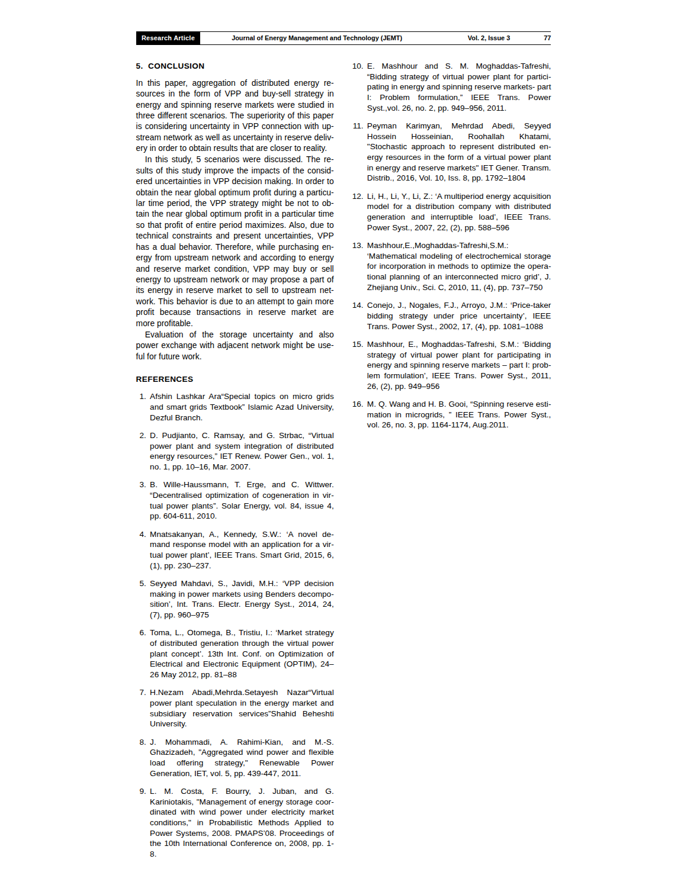Research Article
Journal of Energy Management and Technology (JEMT)
Vol. 2, Issue 3
77
5. CONCLUSION
In this paper, aggregation of distributed energy resources in the form of VPP and buy-sell strategy in energy and spinning reserve markets were studied in three different scenarios. The superiority of this paper is considering uncertainty in VPP connection with upstream network as well as uncertainty in reserve delivery in order to obtain results that are closer to reality.
In this study, 5 scenarios were discussed. The results of this study improve the impacts of the considered uncertainties in VPP decision making. In order to obtain the near global optimum profit during a particular time period, the VPP strategy might be not to obtain the near global optimum profit in a particular time so that profit of entire period maximizes. Also, due to technical constraints and present uncertainties, VPP has a dual behavior. Therefore, while purchasing energy from upstream network and according to energy and reserve market condition, VPP may buy or sell energy to upstream network or may propose a part of its energy in reserve market to sell to upstream network. This behavior is due to an attempt to gain more profit because transactions in reserve market are more profitable.
Evaluation of the storage uncertainty and also power exchange with adjacent network might be useful for future work.
REFERENCES
Afshin Lashkar Ara“Special topics on micro grids and smart grids Textbook” Islamic Azad University, Dezful Branch.
D. Pudjianto, C. Ramsay, and G. Strbac, “Virtual power plant and system integration of distributed energy resources,” IET Renew. Power Gen., vol. 1, no. 1, pp. 10–16, Mar. 2007.
B. Wille-Haussmann, T. Erge, and C. Wittwer. “Decentralised optimization of cogeneration in virtual power plants”. Solar Energy, vol. 84, issue 4, pp. 604-611, 2010.
Mnatsakanyan, A., Kennedy, S.W.: ‘A novel demand response model with an application for a virtual power plant’, IEEE Trans. Smart Grid, 2015, 6, (1), pp. 230–237.
Seyyed Mahdavi, S., Javidi, M.H.: ‘VPP decision making in power markets using Benders decomposition’, Int. Trans. Electr. Energy Syst., 2014, 24, (7), pp. 960–975
Toma, L., Otomega, B., Tristiu, I.: ‘Market strategy of distributed generation through the virtual power plant concept’. 13th Int. Conf. on Optimization of Electrical and Electronic Equipment (OPTIM), 24–26 May 2012, pp. 81–88
H.Nezam Abadi,Mehrda.Setayesh Nazar“Virtual power plant speculation in the energy market and subsidiary reservation services”Shahid Beheshti University.
J. Mohammadi, A. Rahimi-Kian, and M.-S. Ghazizadeh, "Aggregated wind power and flexible load offering strategy," Renewable Power Generation, IET, vol. 5, pp. 439-447, 2011.
L. M. Costa, F. Bourry, J. Juban, and G. Kariniotakis, "Management of energy storage coordinated with wind power under electricity market conditions," in Probabilistic Methods Applied to Power Systems, 2008. PMAPS’08. Proceedings of the 10th International Conference on, 2008, pp. 1-8.
E. Mashhour and S. M. Moghaddas-Tafreshi, “Bidding strategy of virtual power plant for participating in energy and spinning reserve markets- part I: Problem formulation,” IEEE Trans. Power Syst.,vol. 26, no. 2, pp. 949–956, 2011.
Peyman Karimyan, Mehrdad Abedi, Seyyed Hossein Hosseinian, Roohallah Khatami, "Stochastic approach to represent distributed energy resources in the form of a virtual power plant in energy and reserve markets" IET Gener. Transm. Distrib., 2016, Vol. 10, Iss. 8, pp. 1792–1804
Li, H., Li, Y., Li, Z.: ‘A multiperiod energy acquisition model for a distribution company with distributed generation and interruptible load’, IEEE Trans. Power Syst., 2007, 22, (2), pp. 588–596
Mashhour,E.,Moghaddas-Tafreshi,S.M.: ‘Mathematical modeling of electrochemical storage for incorporation in methods to optimize the operational planning of an interconnected micro grid’, J. Zhejiang Univ., Sci. C, 2010, 11, (4), pp. 737–750
Conejo, J., Nogales, F.J., Arroyo, J.M.: ‘Price-taker bidding strategy under price uncertainty’, IEEE Trans. Power Syst., 2002, 17, (4), pp. 1081–1088
Mashhour, E., Moghaddas-Tafreshi, S.M.: ‘Bidding strategy of virtual power plant for participating in energy and spinning reserve markets – part I: problem formulation’, IEEE Trans. Power Syst., 2011, 26, (2), pp. 949–956
M. Q. Wang and H. B. Gooi, “Spinning reserve estimation in microgrids, ” IEEE Trans. Power Syst., vol. 26, no. 3, pp. 1164-1174, Aug.2011.